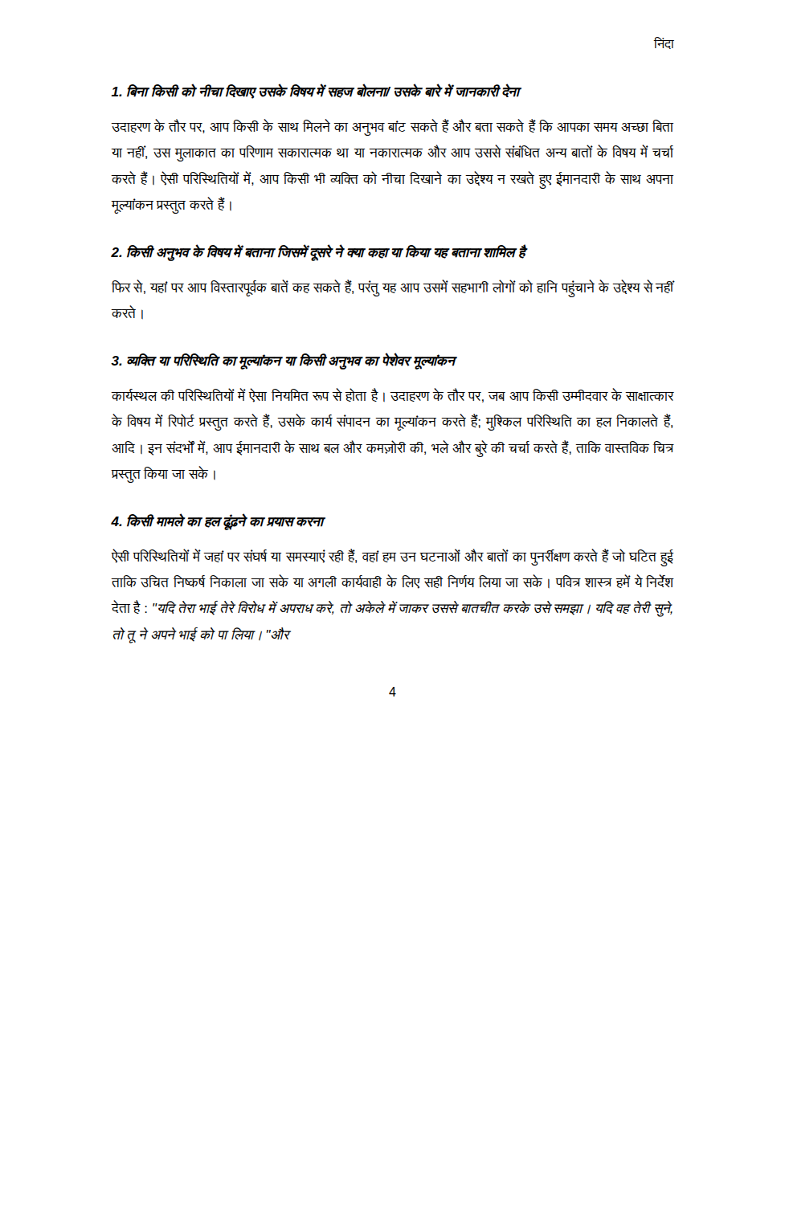निंदा
1. बिना किसी को नीचा दिखाए उसके विषय में सहज बोलना/ उसके बारे में जानकारी देना
उदाहरण के तौर पर, आप किसी के साथ मिलने का अनुभव बांट सकते हैं और बता सकते हैं कि आपका समय अच्छा बिता या नहीं, उस मुलाकात का परिणाम सकारात्मक था या नकारात्मक और आप उससे संबंधित अन्य बातों के विषय में चर्चा करते हैं। ऐसी परिस्थितियों में, आप किसी भी व्यक्ति को नीचा दिखाने का उद्देश्य न रखते हुए ईमानदारी के साथ अपना मूल्यांकन प्रस्तुत करते हैं।
2. किसी अनुभव के विषय में बताना जिसमें दूसरे ने क्या कहा या किया यह बताना शामिल है
फिर से, यहां पर आप विस्तारपूर्वक बातें कह सकते हैं, परंतु यह आप उसमें सहभागी लोगों को हानि पहुंचाने के उद्देश्य से नहीं करते।
3. व्यक्ति या परिस्थिति का मूल्यांकन या किसी अनुभव का पेशेवर मूल्यांकन
कार्यस्थल की परिस्थितियों में ऐसा नियमित रूप से होता है। उदाहरण के तौर पर, जब आप किसी उम्मीदवार के साक्षात्कार के विषय में रिपोर्ट प्रस्तुत करते हैं, उसके कार्य संपादन का मूल्यांकन करते हैं; मुश्किल परिस्थिति का हल निकालते हैं, आदि। इन संदर्भों में, आप ईमानदारी के साथ बल और कमज़ोरी की, भले और बुरे की चर्चा करते हैं, ताकि वास्तविक चित्र प्रस्तुत किया जा सके।
4. किसी मामले का हल ढूंढ़ने का प्रयास करना
ऐसी परिस्थितियों में जहां पर संघर्ष या समस्याएं रही हैं, वहां हम उन घटनाओं और बातों का पुनर्रीक्षण करते हैं जो घटित हुई ताकि उचित निष्कर्ष निकाला जा सके या अगली कार्यवाही के लिए सही निर्णय लिया जा सके। पवित्र शास्त्र हमें ये निर्देश देता है : "यदि तेरा भाई तेरे विरोध में अपराध करे, तो अकेले में जाकर उससे बातचीत करके उसे समझा। यदि वह तेरी सुने, तो तू ने अपने भाई को पा लिया। "और
4